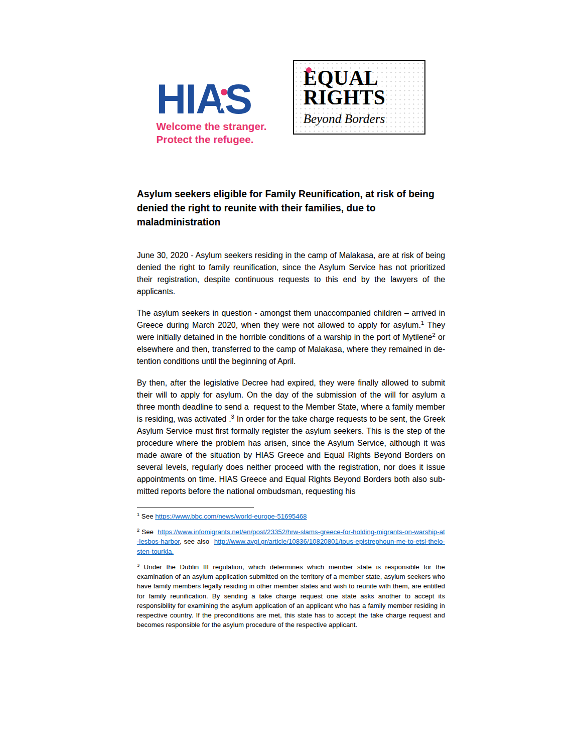HIAS
Welcome the stranger.
Protect the refugee.
EQUAL RIGHTS
Beyond Borders
Asylum seekers eligible for Family Reunification, at risk of being denied the right to reunite with their families, due to maladministration
June 30, 2020 - Asylum seekers residing in the camp of Malakasa, are at risk of being denied the right to family reunification, since the Asylum Service has not prioritized their registration, despite continuous requests to this end by the lawyers of the applicants.
The asylum seekers in question - amongst them unaccompanied children – arrived in Greece during March 2020, when they were not allowed to apply for asylum.1 They were initially detained in the horrible conditions of a warship in the port of Mytilene2 or elsewhere and then, transferred to the camp of Malakasa, where they remained in detention conditions until the beginning of April.
By then, after the legislative Decree had expired, they were finally allowed to submit their will to apply for asylum. On the day of the submission of the will for asylum a three month deadline to send a request to the Member State, where a family member is residing, was activated .3 In order for the take charge requests to be sent, the Greek Asylum Service must first formally register the asylum seekers. This is the step of the procedure where the problem has arisen, since the Asylum Service, although it was made aware of the situation by HIAS Greece and Equal Rights Beyond Borders on several levels, regularly does neither proceed with the registration, nor does it issue appointments on time. HIAS Greece and Equal Rights Beyond Borders both also submitted reports before the national ombudsman, requesting his
1 See https://www.bbc.com/news/world-europe-51695468
2 See https://www.infomigrants.net/en/post/23352/hrw-slams-greece-for-holding-migrants-on-warship-at-lesbos-harbor, see also http://www.avgi.gr/article/10836/10820801/tous-epistrephoun-me-to-etsi-thelo-sten-tourkia.
3 Under the Dublin III regulation, which determines which member state is responsible for the examination of an asylum application submitted on the territory of a member state, asylum seekers who have family members legally residing in other member states and wish to reunite with them, are entitled for family reunification. By sending a take charge request one state asks another to accept its responsibility for examining the asylum application of an applicant who has a family member residing in respective country. If the preconditions are met, this state has to accept the take charge request and becomes responsible for the asylum procedure of the respective applicant.